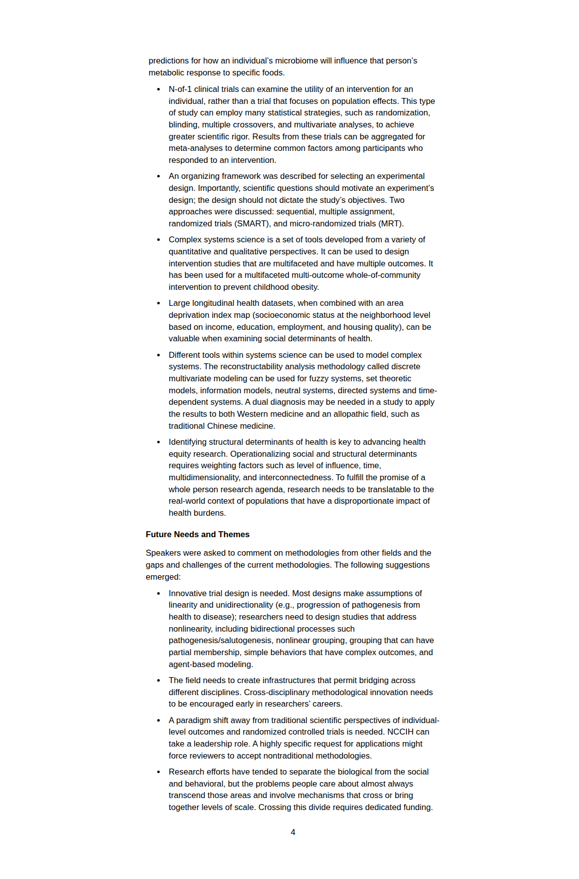predictions for how an individual’s microbiome will influence that person’s metabolic response to specific foods.
N-of-1 clinical trials can examine the utility of an intervention for an individual, rather than a trial that focuses on population effects. This type of study can employ many statistical strategies, such as randomization, blinding, multiple crossovers, and multivariate analyses, to achieve greater scientific rigor. Results from these trials can be aggregated for meta-analyses to determine common factors among participants who responded to an intervention.
An organizing framework was described for selecting an experimental design. Importantly, scientific questions should motivate an experiment’s design; the design should not dictate the study’s objectives. Two approaches were discussed: sequential, multiple assignment, randomized trials (SMART), and micro-randomized trials (MRT).
Complex systems science is a set of tools developed from a variety of quantitative and qualitative perspectives. It can be used to design intervention studies that are multifaceted and have multiple outcomes. It has been used for a multifaceted multi-outcome whole-of-community intervention to prevent childhood obesity.
Large longitudinal health datasets, when combined with an area deprivation index map (socioeconomic status at the neighborhood level based on income, education, employment, and housing quality), can be valuable when examining social determinants of health.
Different tools within systems science can be used to model complex systems. The reconstructability analysis methodology called discrete multivariate modeling can be used for fuzzy systems, set theoretic models, information models, neutral systems, directed systems and time-dependent systems. A dual diagnosis may be needed in a study to apply the results to both Western medicine and an allopathic field, such as traditional Chinese medicine.
Identifying structural determinants of health is key to advancing health equity research. Operationalizing social and structural determinants requires weighting factors such as level of influence, time, multidimensionality, and interconnectedness. To fulfill the promise of a whole person research agenda, research needs to be translatable to the real-world context of populations that have a disproportionate impact of health burdens.
Future Needs and Themes
Speakers were asked to comment on methodologies from other fields and the gaps and challenges of the current methodologies. The following suggestions emerged:
Innovative trial design is needed. Most designs make assumptions of linearity and unidirectionality (e.g., progression of pathogenesis from health to disease); researchers need to design studies that address nonlinearity, including bidirectional processes such pathogenesis/salutogenesis, nonlinear grouping, grouping that can have partial membership, simple behaviors that have complex outcomes, and agent-based modeling.
The field needs to create infrastructures that permit bridging across different disciplines. Cross-disciplinary methodological innovation needs to be encouraged early in researchers’ careers.
A paradigm shift away from traditional scientific perspectives of individual-level outcomes and randomized controlled trials is needed. NCCIH can take a leadership role. A highly specific request for applications might force reviewers to accept nontraditional methodologies.
Research efforts have tended to separate the biological from the social and behavioral, but the problems people care about almost always transcend those areas and involve mechanisms that cross or bring together levels of scale. Crossing this divide requires dedicated funding.
4